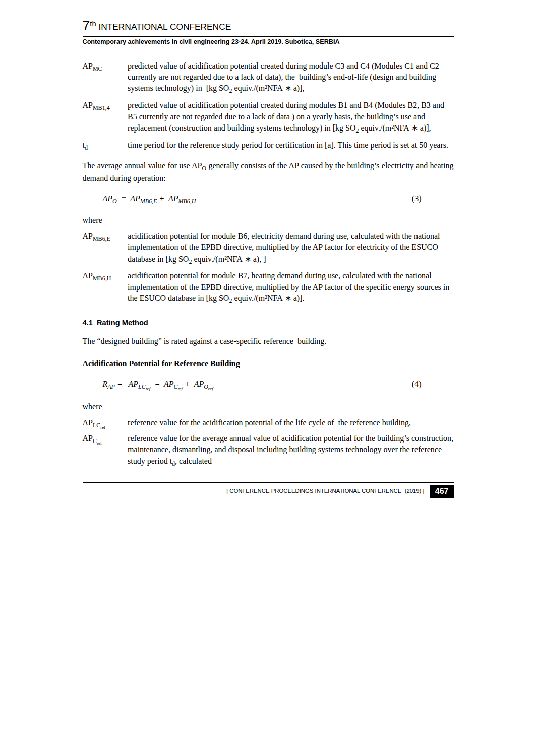7 th INTERNATIONAL CONFERENCE
Contemporary achievements in civil engineering 23-24. April 2019. Subotica, SERBIA
APMC
predicted value of acidification potential created during module C3 and C4 (Modules C1 and C2 currently are not regarded due to a lack of data), the building’s end-of-life (design and building systems technology) in [kg SO2 equiv./(m²NFA ∗ a)],
APMB1,4
predicted value of acidification potential created during modules B1 and B4 (Modules B2, B3 and B5 currently are not regarded due to a lack of data ) on a yearly basis, the building’s use and replacement (construction and building systems technology) in [kg SO2 equiv./(m²NFA ∗ a)],
td
time period for the reference study period for certification in [a]. This time period is set at 50 years.
The average annual value for use APO generally consists of the AP caused by the building’s electricity and heating demand during operation:
APO = APMB6,E + APMB6,H (3)
where
APMB6,E
acidification potential for module B6, electricity demand during use, calculated with the national implementation of the EPBD directive, multiplied by the AP factor for electricity of the ESUCO database in [kg SO2 equiv./(m²NFA ∗ a), ]
APMB6,H
acidification potential for module B7, heating demand during use, calculated with the national implementation of the EPBD directive, multiplied by the AP factor of the specific energy sources in the ESUCO database in [kg SO2 equiv./(m²NFA ∗ a)].
4.1 Rating Method
The “designed building” is rated against a case-specific reference building.
Acidification Potential for Reference Building
RAP = APLCref = APCref + APOref (4)
where
APLCref
reference value for the acidification potential of the life cycle of the reference building,
APCref
reference value for the average annual value of acidification potential for the building’s construction, maintenance, dismantling, and disposal including building systems technology over the reference study period td, calculated
| CONFERENCE PROCEEDINGS INTERNATIONAL CONFERENCE (2019) | 467